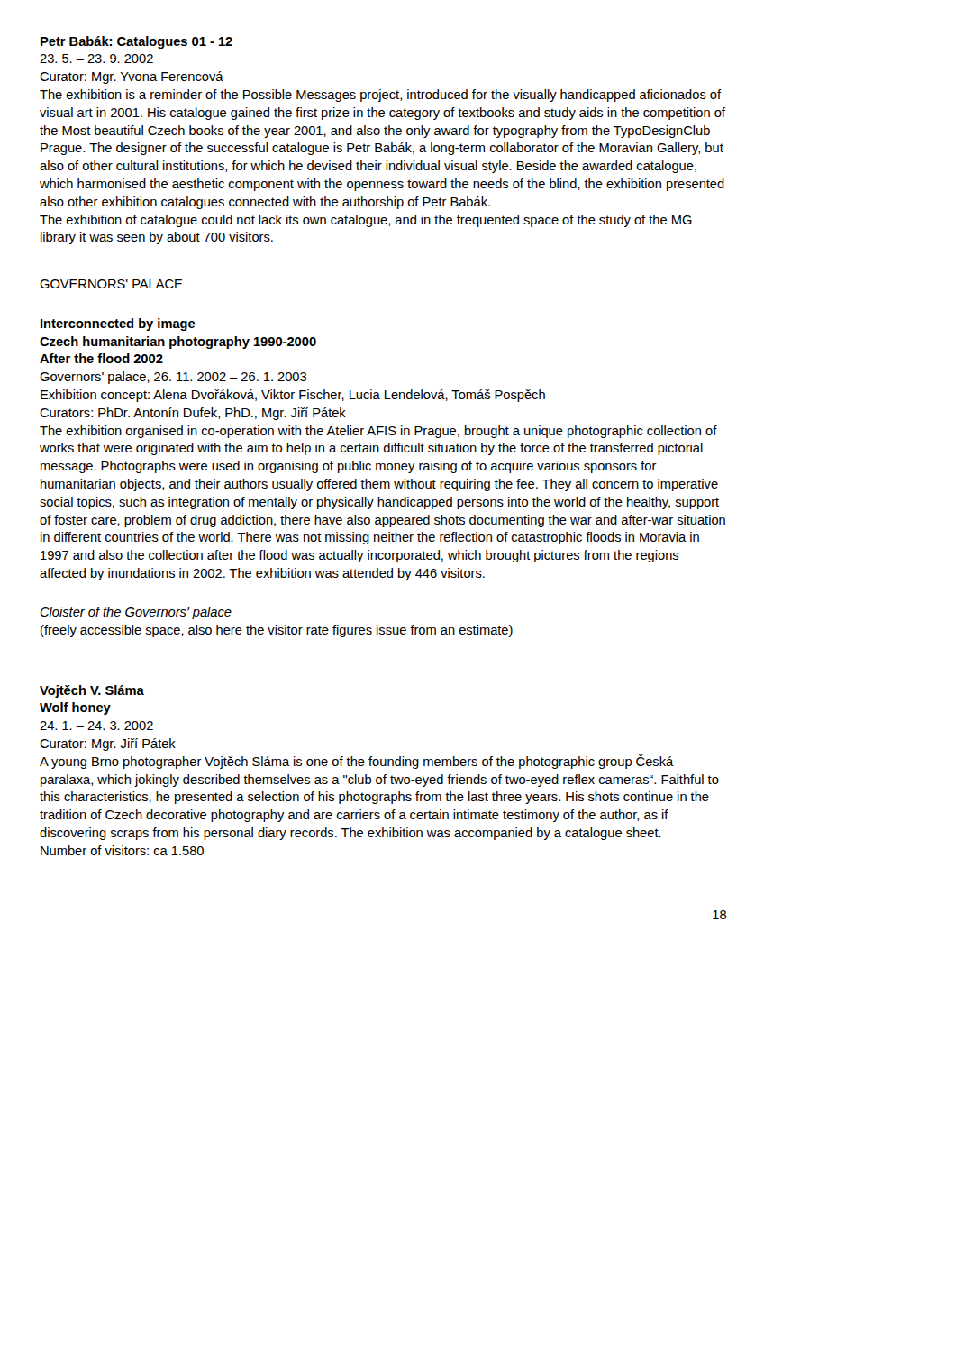Petr Babák: Catalogues 01 - 12
23. 5. – 23. 9. 2002
Curator: Mgr. Yvona Ferencová
The exhibition is a reminder of the Possible Messages project, introduced for the visually handicapped aficionados of visual art in 2001. His catalogue gained the first prize in the category of textbooks and study aids in the competition of the Most beautiful Czech books of the year 2001, and also the only award for typography from the TypoDesignClub Prague. The designer of the successful catalogue is Petr Babák, a long-term collaborator of the Moravian Gallery, but also of other cultural institutions, for which he devised their individual visual style. Beside the awarded catalogue, which harmonised the aesthetic component with the openness toward the needs of the blind, the exhibition presented also other exhibition catalogues connected with the authorship of Petr Babák.
The exhibition of catalogue could not lack its own catalogue, and in the frequented space of the study of the MG library it was seen by about 700 visitors.
GOVERNORS' PALACE
Interconnected by image
Czech humanitarian photography 1990-2000
After the flood 2002
Governors' palace, 26. 11. 2002 – 26. 1. 2003
Exhibition concept: Alena Dvořáková, Viktor Fischer, Lucia Lendelová, Tomáš Pospěch
Curators: PhDr. Antonín Dufek, PhD., Mgr. Jiří Pátek
The exhibition organised in co-operation with the Atelier AFIS in Prague, brought a unique photographic collection of works that were originated with the aim to help in a certain difficult situation by the force of the transferred pictorial message. Photographs were used in organising of public money raising of to acquire various sponsors for humanitarian objects, and their authors usually offered them without requiring the fee. They all concern to imperative social topics, such as integration of mentally or physically handicapped persons into the world of the healthy, support of foster care, problem of drug addiction, there have also appeared shots documenting the war and after-war situation in different countries of the world. There was not missing neither the reflection of catastrophic floods in Moravia in 1997 and also the collection after the flood was actually incorporated, which brought pictures from the regions affected by inundations in 2002. The exhibition was attended by 446 visitors.
Cloister of the Governors' palace
(freely accessible space, also here the visitor rate figures issue from an estimate)
Vojtěch V. Sláma
Wolf honey
24. 1. – 24. 3. 2002
Curator: Mgr. Jiří Pátek
A young Brno photographer Vojtěch Sláma is one of the founding members of the photographic group Česká paralaxa, which jokingly described themselves as a "club of two-eyed friends of two-eyed reflex cameras“. Faithful to this characteristics, he presented a selection of his photographs from the last three years. His shots continue in the tradition of Czech decorative photography and are carriers of a certain intimate testimony of the author, as if discovering scraps from his personal diary records. The exhibition was accompanied by a catalogue sheet.
Number of visitors: ca 1.580
18